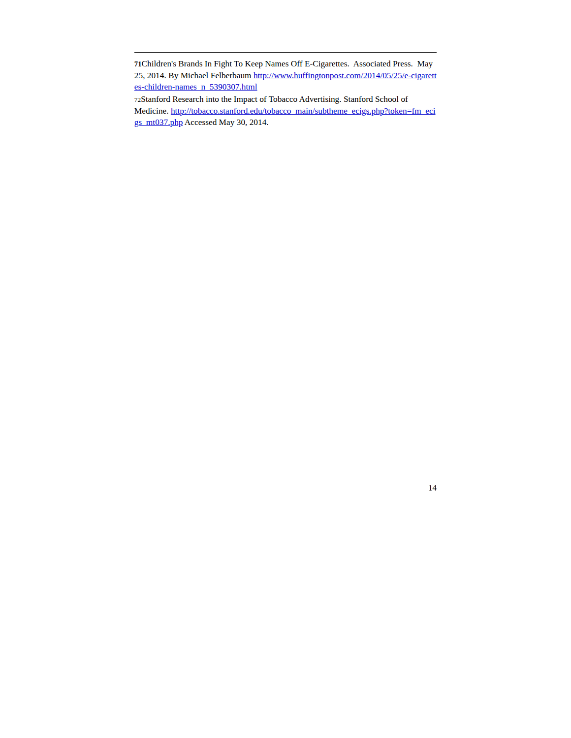71 Children's Brands In Fight To Keep Names Off E-Cigarettes. Associated Press. May 25, 2014. By Michael Felberbaum http://www.huffingtonpost.com/2014/05/25/e-cigarettes-children-names_n_5390307.html
72 Stanford Research into the Impact of Tobacco Advertising. Stanford School of Medicine. http://tobacco.stanford.edu/tobacco_main/subtheme_ecigs.php?token=fm_ecigs_mt037.php Accessed May 30, 2014.
14